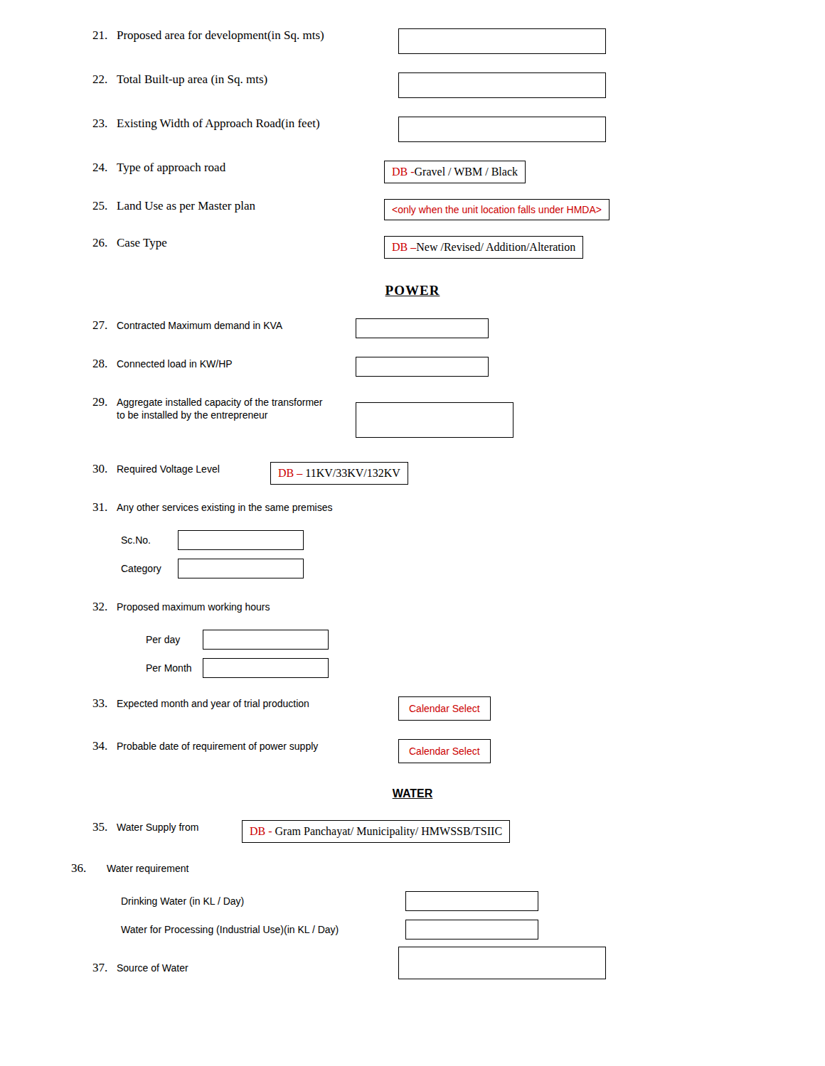21. Proposed area for development(in Sq. mts)
22. Total Built-up area (in Sq. mts)
23. Existing Width of Approach Road(in feet)
24. Type of approach road
DB -Gravel / WBM / Black
25. Land Use as per Master plan
<only when the unit location falls under HMDA>
26. Case Type
DB –New /Revised/ Addition/Alteration
POWER
27. Contracted Maximum demand in KVA
28. Connected load in KW/HP
29. Aggregate installed capacity of the transformer
to be installed by the entrepreneur
30. Required Voltage Level
DB – 11KV/33KV/132KV
31. Any other services existing in the same premises
Sc.No.
Category
32. Proposed maximum working hours
Per day
Per Month
33. Expected month and year of trial production
Calendar Select
34. Probable date of requirement of power supply
Calendar Select
WATER
35. Water Supply from
DB - Gram Panchayat/ Municipality/ HMWSSB/TSIIC
36. Water requirement
Drinking Water (in KL / Day)
Water for Processing (Industrial Use)(in KL / Day)
37. Source of Water